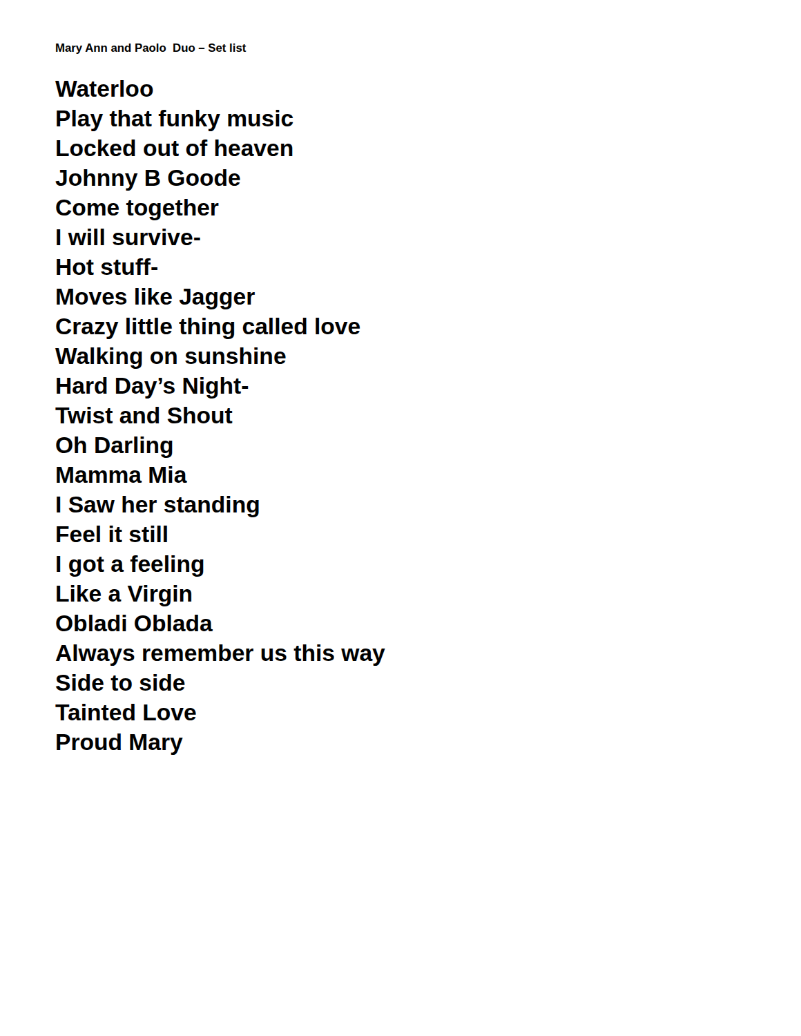Mary Ann and Paolo Duo – Set list
Waterloo
Play that funky music
Locked out of heaven
Johnny B Goode
Come together
I will survive-
Hot stuff-
Moves like Jagger
Crazy little thing called love
Walking on sunshine
Hard Day’s Night-
Twist and Shout
Oh Darling
Mamma Mia
I Saw her standing
Feel it still
I got a feeling
Like a Virgin
Obladi Oblada
Always remember us this way
Side to side
Tainted Love
Proud Mary